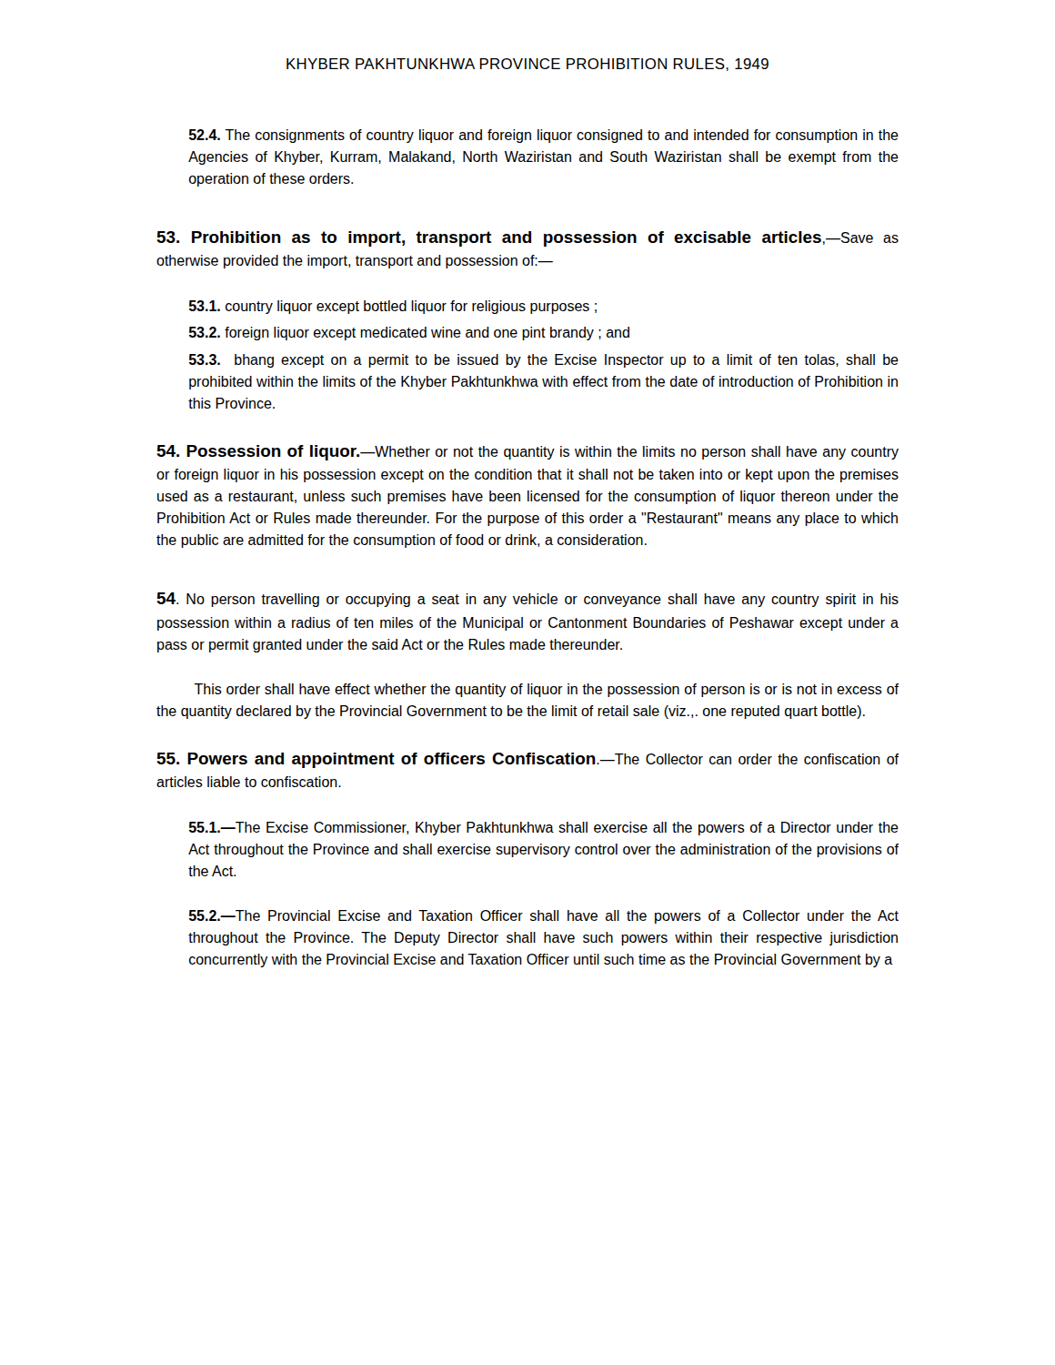KHYBER PAKHTUNKHWA PROVINCE PROHIBITION RULES, 1949
52.4. The consignments of country liquor and foreign liquor consigned to and intended for consumption in the Agencies of Khyber, Kurram, Malakand, North Waziristan and South Waziristan shall be exempt from the operation of these orders.
53. Prohibition as to import, transport and possession of excisable articles,—Save as otherwise provided the import, transport and possession of:—
53.1. country liquor except bottled liquor for religious purposes ;
53.2. foreign liquor except medicated wine and one pint brandy ; and
53.3. bhang except on a permit to be issued by the Excise Inspector up to a limit of ten tolas, shall be prohibited within the limits of the Khyber Pakhtunkhwa with effect from the date of introduction of Prohibition in this Province.
54. Possession of liquor.—Whether or not the quantity is within the limits no person shall have any country or foreign liquor in his possession except on the condition that it shall not be taken into or kept upon the premises used as a restaurant, unless such premises have been licensed for the consumption of liquor thereon under the Prohibition Act or Rules made thereunder. For the purpose of this order a "Restaurant" means any place to which the public are admitted for the consumption of food or drink, a consideration.
54. No person travelling or occupying a seat in any vehicle or conveyance shall have any country spirit in his possession within a radius of ten miles of the Municipal or Cantonment Boundaries of Peshawar except under a pass or permit granted under the said Act or the Rules made thereunder.
This order shall have effect whether the quantity of liquor in the possession of person is or is not in excess of the quantity declared by the Provincial Government to be the limit of retail sale (viz.,. one reputed quart bottle).
55. Powers and appointment of officers Confiscation.—The Collector can order the confiscation of articles liable to confiscation.
55.1.—The Excise Commissioner, Khyber Pakhtunkhwa shall exercise all the powers of a Director under the Act throughout the Province and shall exercise supervisory control over the administration of the provisions of the Act.
55.2.—The Provincial Excise and Taxation Officer shall have all the powers of a Collector under the Act throughout the Province. The Deputy Director shall have such powers within their respective jurisdiction concurrently with the Provincial Excise and Taxation Officer until such time as the Provincial Government by a